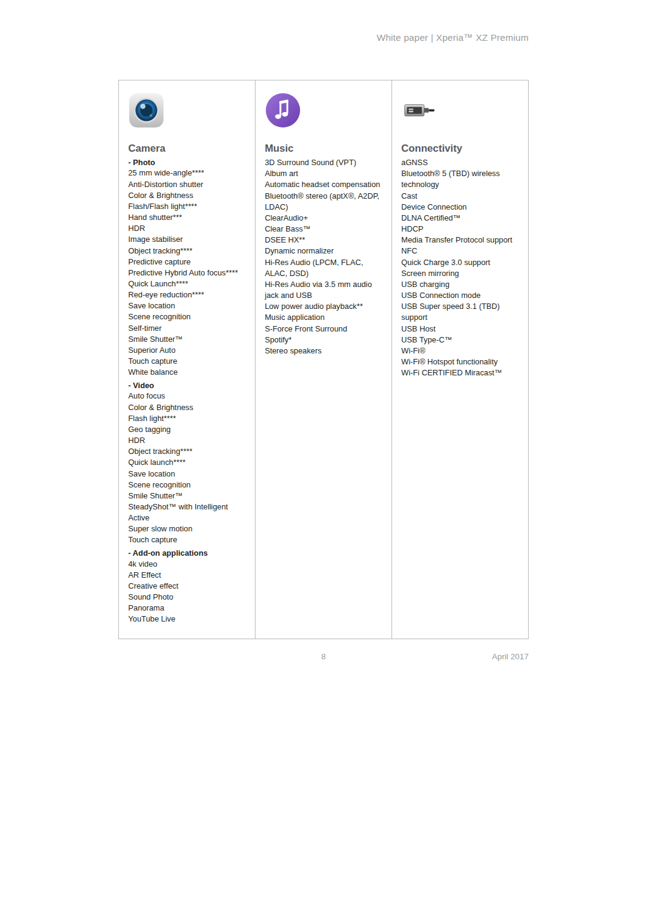White paper | Xperia™ XZ Premium
| Camera - Photo 25 mm wide-angle**** Anti-Distortion shutter Color & Brightness Flash/Flash light**** Hand shutter*** HDR Image stabiliser Object tracking**** Predictive capture Predictive Hybrid Auto focus**** Quick Launch**** Red-eye reduction**** Save location Scene recognition Self-timer Smile Shutter™ Superior Auto Touch capture White balance - Video Auto focus Color & Brightness Flash light**** Geo tagging HDR Object tracking**** Quick launch**** Save location Scene recognition Smile Shutter™ SteadyShot™ with Intelligent Active Super slow motion Touch capture - Add-on applications 4k video AR Effect Creative effect Sound Photo Panorama YouTube Live | Music 3D Surround Sound (VPT) Album art Automatic headset compensation Bluetooth® stereo (aptX®, A2DP, LDAC) ClearAudio+ Clear Bass™ DSEE HX** Dynamic normalizer Hi-Res Audio (LPCM, FLAC, ALAC, DSD) Hi-Res Audio via 3.5 mm audio jack and USB Low power audio playback** Music application S-Force Front Surround Spotify* Stereo speakers | Connectivity aGNSS Bluetooth® 5 (TBD) wireless technology Cast Device Connection DLNA Certified™ HDCP Media Transfer Protocol support NFC Quick Charge 3.0 support Screen mirroring USB charging USB Connection mode USB Super speed 3.1 (TBD) support USB Host USB Type-C™ Wi-Fi® Wi-Fi® Hotspot functionality Wi-Fi CERTIFIED Miracast™ |
8 April 2017